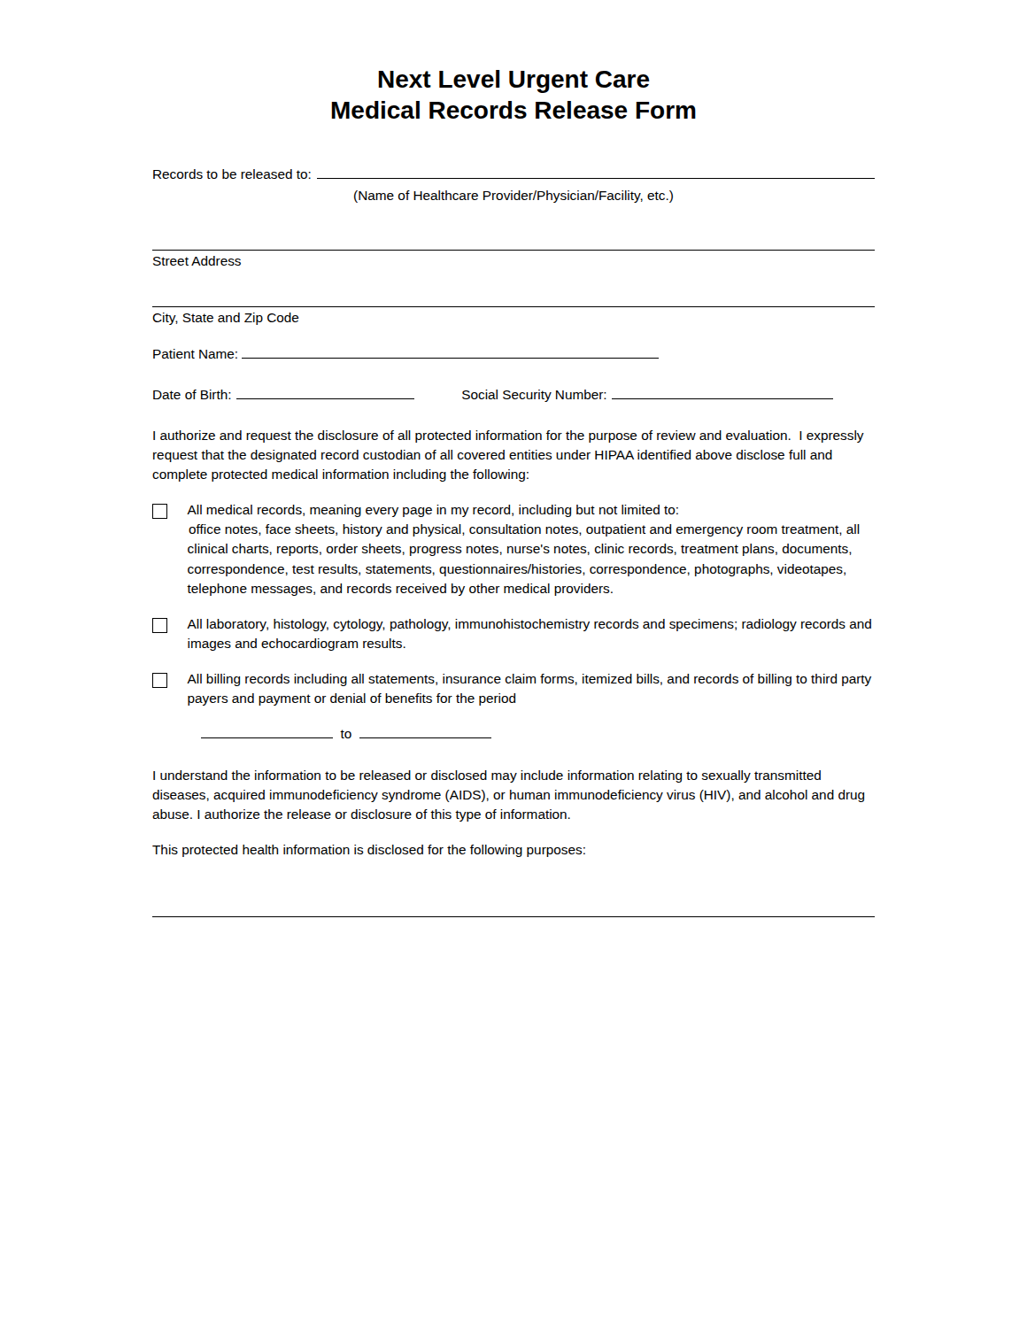Next Level Urgent Care
Medical Records Release Form
Records to be released to:
(Name of Healthcare Provider/Physician/Facility, etc.)
Street Address
City, State and Zip Code
Patient Name:
Date of Birth: Social Security Number:
I authorize and request the disclosure of all protected information for the purpose of review and evaluation. I expressly request that the designated record custodian of all covered entities under HIPAA identified above disclose full and complete protected medical information including the following:
All medical records, meaning every page in my record, including but not limited to:
office notes, face sheets, history and physical, consultation notes, outpatient and emergency room treatment, all clinical charts, reports, order sheets, progress notes, nurse's notes, clinic records, treatment plans, documents, correspondence, test results, statements, questionnaires/histories, correspondence, photographs, videotapes, telephone messages, and records received by other medical providers.
All laboratory, histology, cytology, pathology, immunohistochemistry records and specimens; radiology records and images and echocardiogram results.
All billing records including all statements, insurance claim forms, itemized bills, and records of billing to third party payers and payment or denial of benefits for the period
to
I understand the information to be released or disclosed may include information relating to sexually transmitted diseases, acquired immunodeficiency syndrome (AIDS), or human immunodeficiency virus (HIV), and alcohol and drug abuse. I authorize the release or disclosure of this type of information.
This protected health information is disclosed for the following purposes: